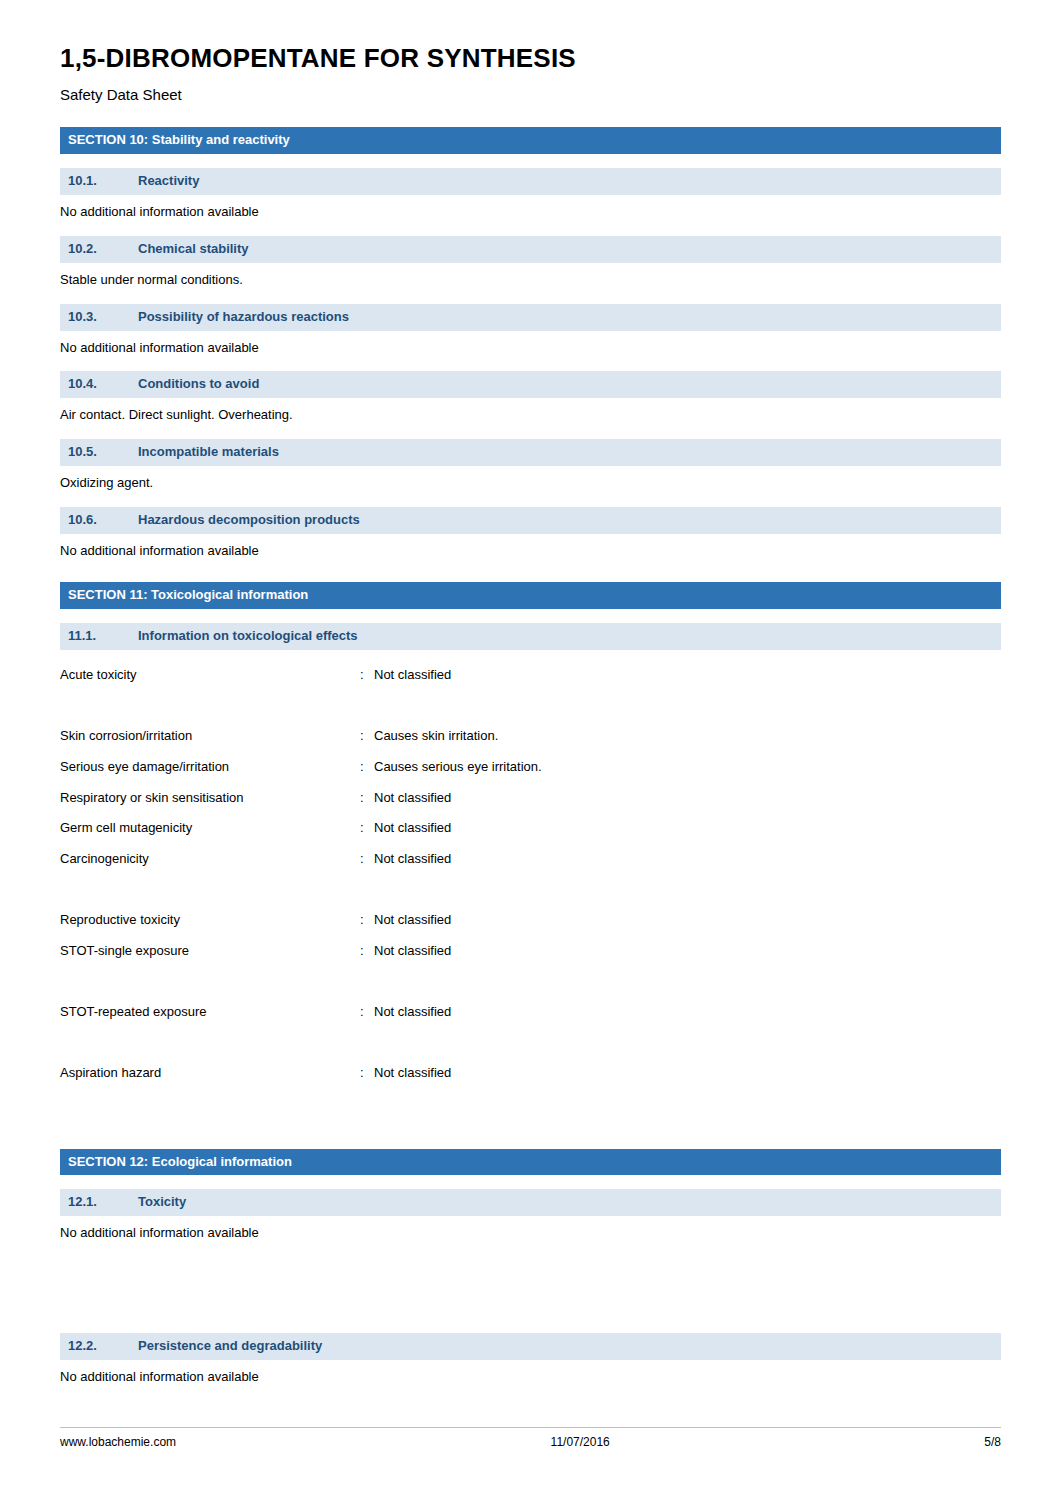1,5-DIBROMOPENTANE FOR SYNTHESIS
Safety Data Sheet
SECTION 10: Stability and reactivity
10.1. Reactivity
No additional information available
10.2. Chemical stability
Stable under normal conditions.
10.3. Possibility of hazardous reactions
No additional information available
10.4. Conditions to avoid
Air contact. Direct sunlight. Overheating.
10.5. Incompatible materials
Oxidizing agent.
10.6. Hazardous decomposition products
No additional information available
SECTION 11: Toxicological information
11.1. Information on toxicological effects
| Acute toxicity | : | Not classified |
| Skin corrosion/irritation | : | Causes skin irritation. |
| Serious eye damage/irritation | : | Causes serious eye irritation. |
| Respiratory or skin sensitisation | : | Not classified |
| Germ cell mutagenicity | : | Not classified |
| Carcinogenicity | : | Not classified |
| Reproductive toxicity | : | Not classified |
| STOT-single exposure | : | Not classified |
| STOT-repeated exposure | : | Not classified |
| Aspiration hazard | : | Not classified |
SECTION 12: Ecological information
12.1. Toxicity
No additional information available
12.2. Persistence and degradability
No additional information available
www.lobachemie.com 11/07/2016 5/8